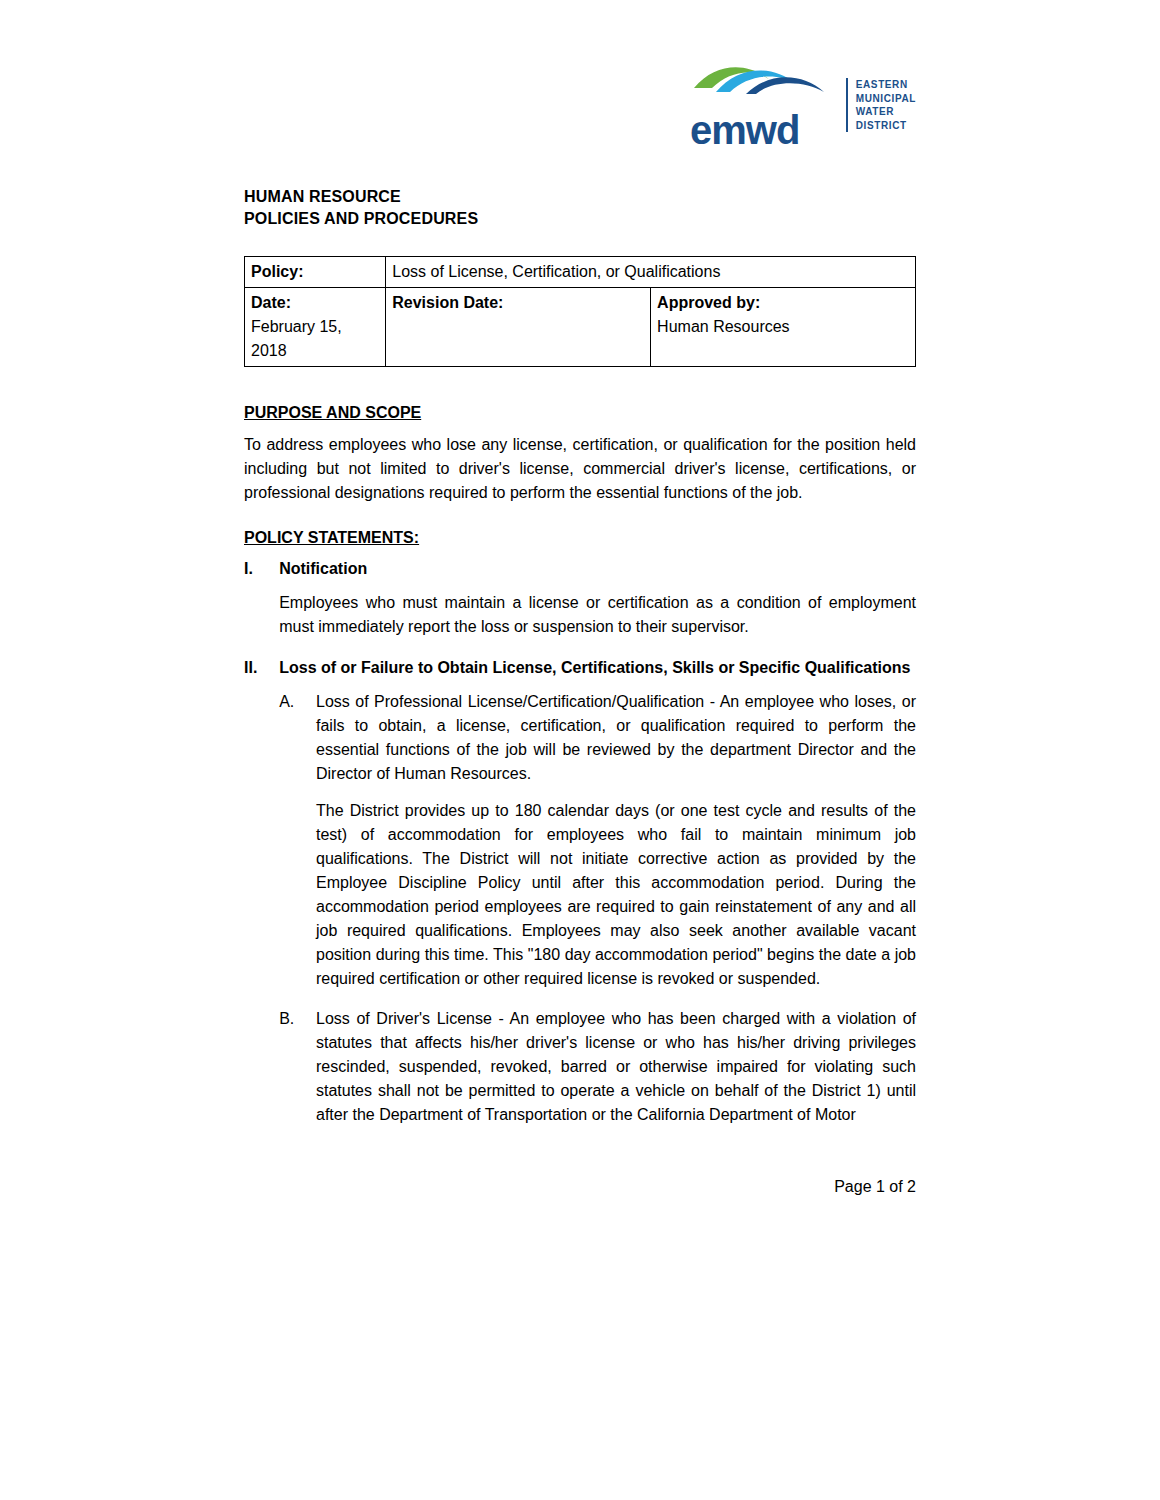emwd
Eastern
Municipal
Water
District
HUMAN RESOURCE
POLICIES AND PROCEDURES
| Policy: | Loss of License, Certification, or Qualifications |
| Date: February 15, 2018 | Revision Date: | Approved by: Human Resources |
PURPOSE AND SCOPE
To address employees who lose any license, certification, or qualification for the position held including but not limited to driver's license, commercial driver's license, certifications, or professional designations required to perform the essential functions of the job.
POLICY STATEMENTS:
Notification
Employees who must maintain a license or certification as a condition of employment must immediately report the loss or suspension to their supervisor.
Loss of or Failure to Obtain License, Certifications, Skills or Specific Qualifications
Loss of Professional License/Certification/Qualification - An employee who loses, or fails to obtain, a license, certification, or qualification required to perform the essential functions of the job will be reviewed by the department Director and the Director of Human Resources.
The District provides up to 180 calendar days (or one test cycle and results of the test) of accommodation for employees who fail to maintain minimum job qualifications. The District will not initiate corrective action as provided by the Employee Discipline Policy until after this accommodation period. During the accommodation period employees are required to gain reinstatement of any and all job required qualifications. Employees may also seek another available vacant position during this time. This "180 day accommodation period" begins the date a job required certification or other required license is revoked or suspended.
Loss of Driver's License - An employee who has been charged with a violation of statutes that affects his/her driver's license or who has his/her driving privileges rescinded, suspended, revoked, barred or otherwise impaired for violating such statutes shall not be permitted to operate a vehicle on behalf of the District 1) until after the Department of Transportation or the California Department of Motor
Page 1 of 2